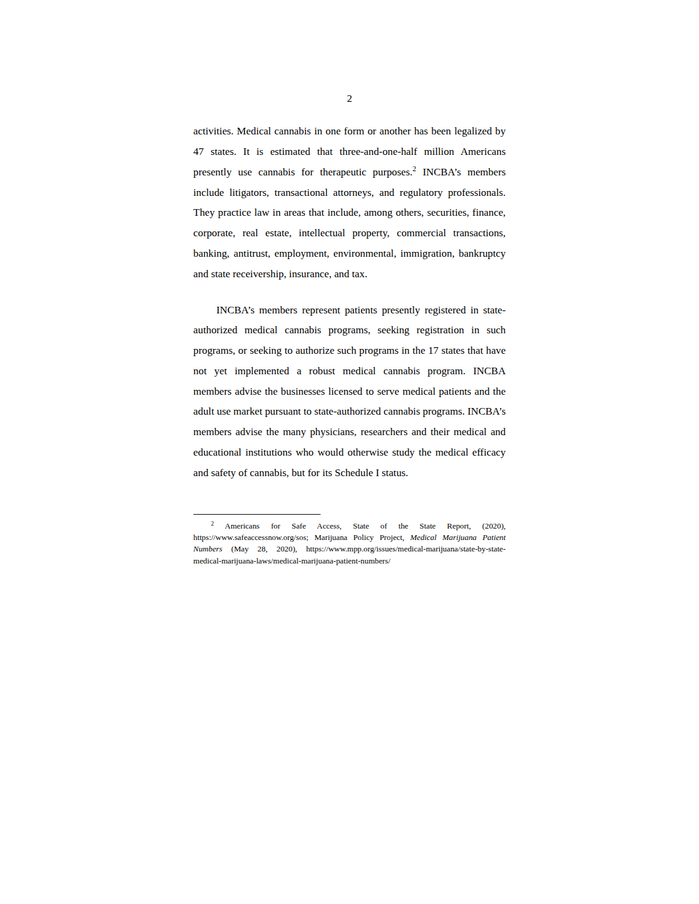2
activities. Medical cannabis in one form or another has been legalized by 47 states. It is estimated that three-and-one-half million Americans presently use cannabis for therapeutic purposes.2 INCBA’s members include litigators, transactional attorneys, and regulatory professionals. They practice law in areas that include, among others, securities, finance, corporate, real estate, intellectual property, commercial transactions, banking, antitrust, employment, environmental, immigration, bankruptcy and state receivership, insurance, and tax.
INCBA’s members represent patients presently registered in state-authorized medical cannabis programs, seeking registration in such programs, or seeking to authorize such programs in the 17 states that have not yet implemented a robust medical cannabis program. INCBA members advise the businesses licensed to serve medical patients and the adult use market pursuant to state-authorized cannabis programs. INCBA’s members advise the many physicians, researchers and their medical and educational institutions who would otherwise study the medical efficacy and safety of cannabis, but for its Schedule I status.
2 Americans for Safe Access, State of the State Report, (2020), https://www.safeaccessnow.org/sos; Marijuana Policy Project, Medical Marijuana Patient Numbers (May 28, 2020), https://www.mpp.org/issues/medical-marijuana/state-by-state-medical-marijuana-laws/medical-marijuana-patient-numbers/